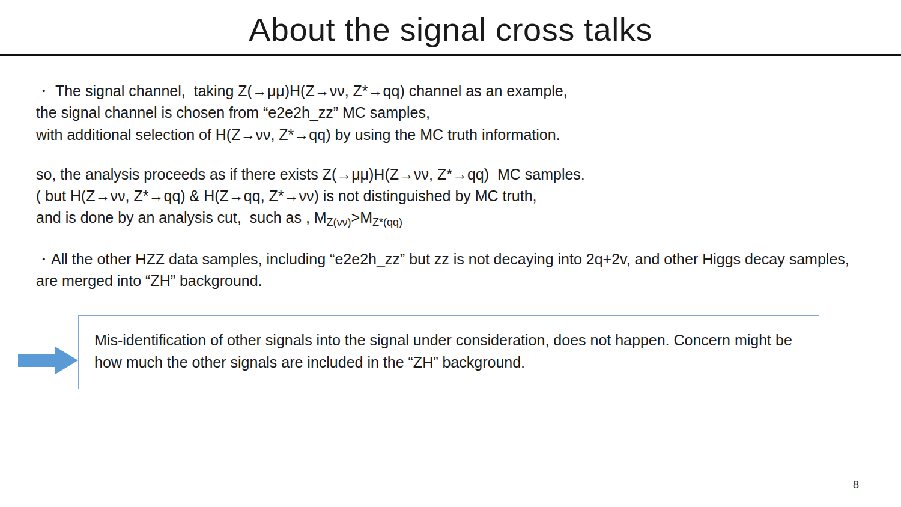About the signal cross talks
・ The signal channel, taking Z(→μμ)H(Z→νν, Z*→qq) channel as an example,
the signal channel is chosen from “e2e2h_zz” MC samples,
with additional selection of H(Z→νν, Z*→qq) by using the MC truth information.
so, the analysis proceeds as if there exists Z(→μμ)H(Z→νν, Z*→qq) MC samples.
( but H(Z→νν, Z*→qq) & H(Z→qq, Z*→νν) is not distinguished by MC truth,
and is done by an analysis cut, such as , MZ(νν)>MZ*(qq)
・All the other HZZ data samples, including “e2e2h_zz” but zz is not decaying into 2q+2v, and other Higgs decay samples, are merged into “ZH” background.
Mis-identification of other signals into the signal under consideration, does not happen. Concern might be how much the other signals are included in the “ZH” background.
8